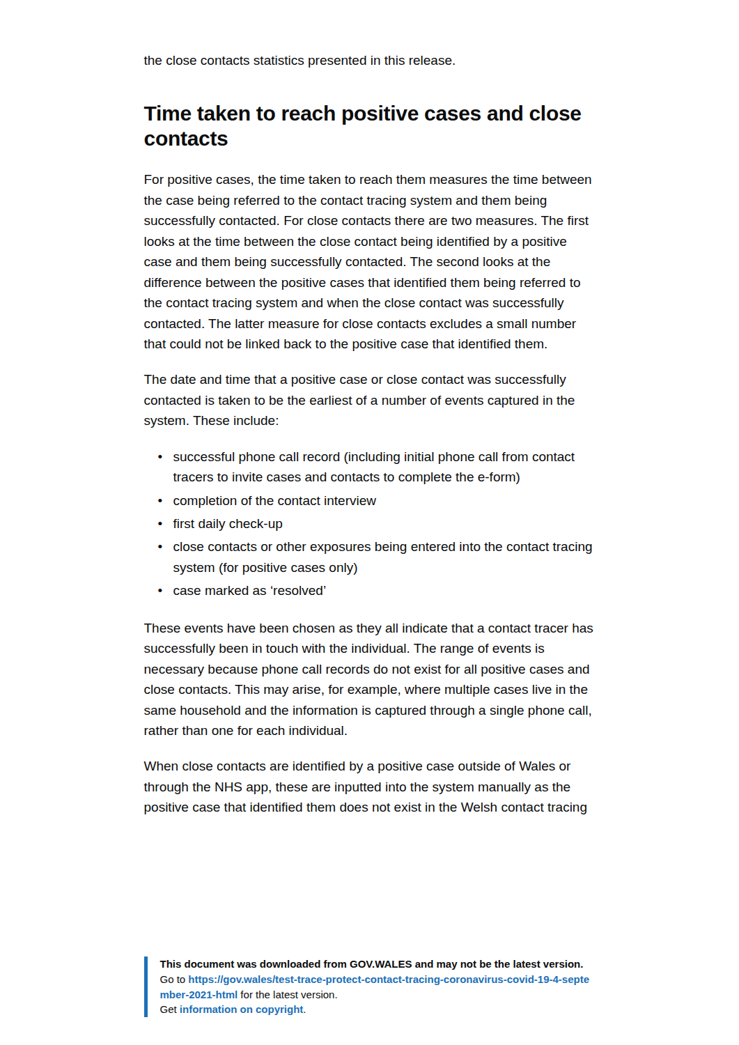the close contacts statistics presented in this release.
Time taken to reach positive cases and close contacts
For positive cases, the time taken to reach them measures the time between the case being referred to the contact tracing system and them being successfully contacted. For close contacts there are two measures. The first looks at the time between the close contact being identified by a positive case and them being successfully contacted. The second looks at the difference between the positive cases that identified them being referred to the contact tracing system and when the close contact was successfully contacted. The latter measure for close contacts excludes a small number that could not be linked back to the positive case that identified them.
The date and time that a positive case or close contact was successfully contacted is taken to be the earliest of a number of events captured in the system. These include:
successful phone call record (including initial phone call from contact tracers to invite cases and contacts to complete the e-form)
completion of the contact interview
first daily check-up
close contacts or other exposures being entered into the contact tracing system (for positive cases only)
case marked as ‘resolved’
These events have been chosen as they all indicate that a contact tracer has successfully been in touch with the individual. The range of events is necessary because phone call records do not exist for all positive cases and close contacts. This may arise, for example, where multiple cases live in the same household and the information is captured through a single phone call, rather than one for each individual.
When close contacts are identified by a positive case outside of Wales or through the NHS app, these are inputted into the system manually as the positive case that identified them does not exist in the Welsh contact tracing
This document was downloaded from GOV.WALES and may not be the latest version.
Go to https://gov.wales/test-trace-protect-contact-tracing-coronavirus-covid-19-4-september-2021-html for the latest version.
Get information on copyright.